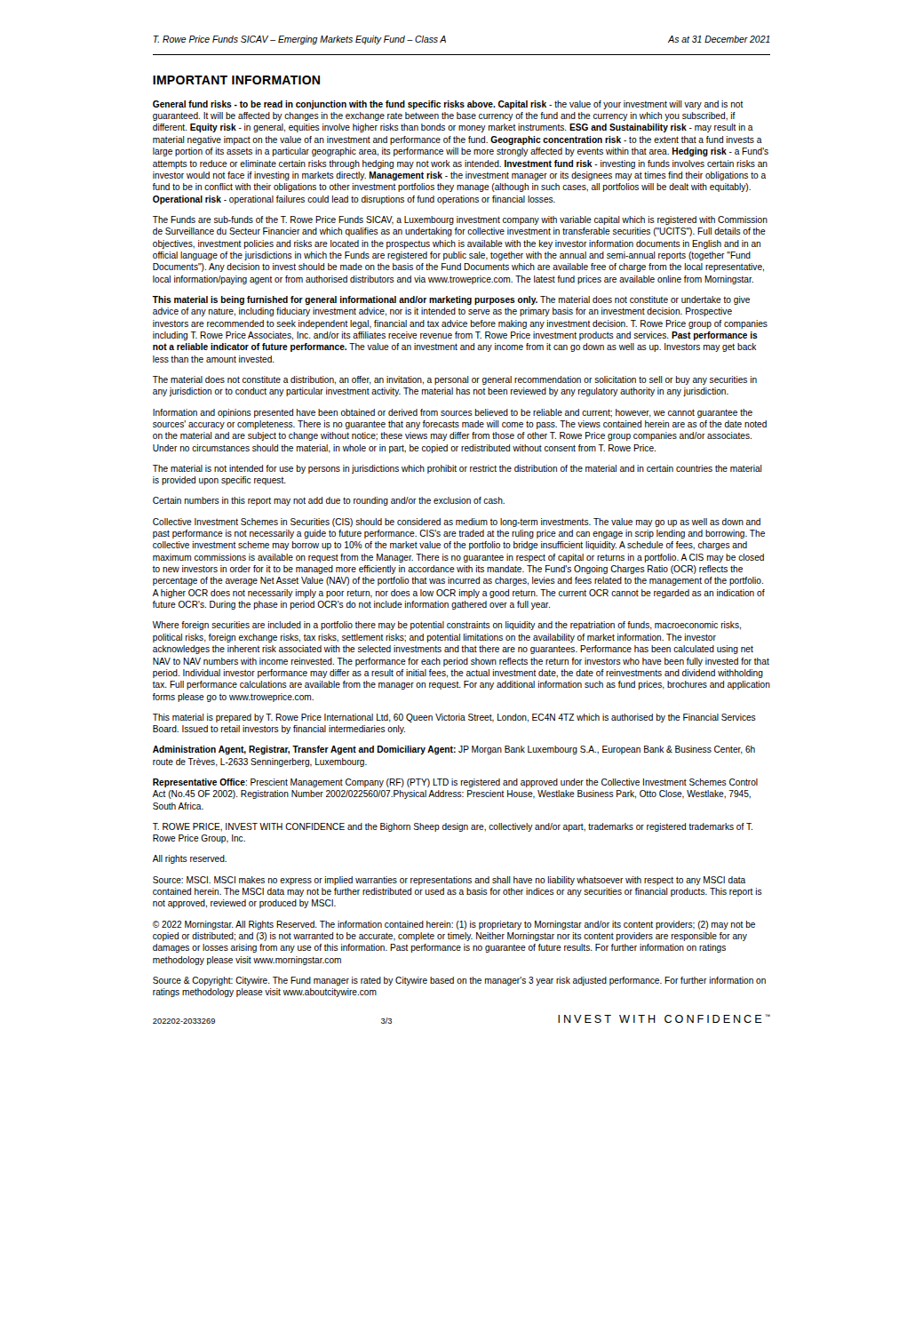T. Rowe Price Funds SICAV – Emerging Markets Equity Fund – Class A
As at 31 December 2021
IMPORTANT INFORMATION
General fund risks - to be read in conjunction with the fund specific risks above. Capital risk - the value of your investment will vary and is not guaranteed. It will be affected by changes in the exchange rate between the base currency of the fund and the currency in which you subscribed, if different. Equity risk - in general, equities involve higher risks than bonds or money market instruments. ESG and Sustainability risk - may result in a material negative impact on the value of an investment and performance of the fund. Geographic concentration risk - to the extent that a fund invests a large portion of its assets in a particular geographic area, its performance will be more strongly affected by events within that area. Hedging risk - a Fund's attempts to reduce or eliminate certain risks through hedging may not work as intended. Investment fund risk - investing in funds involves certain risks an investor would not face if investing in markets directly. Management risk - the investment manager or its designees may at times find their obligations to a fund to be in conflict with their obligations to other investment portfolios they manage (although in such cases, all portfolios will be dealt with equitably). Operational risk - operational failures could lead to disruptions of fund operations or financial losses.
The Funds are sub-funds of the T. Rowe Price Funds SICAV, a Luxembourg investment company with variable capital which is registered with Commission de Surveillance du Secteur Financier and which qualifies as an undertaking for collective investment in transferable securities ("UCITS"). Full details of the objectives, investment policies and risks are located in the prospectus which is available with the key investor information documents in English and in an official language of the jurisdictions in which the Funds are registered for public sale, together with the annual and semi-annual reports (together "Fund Documents"). Any decision to invest should be made on the basis of the Fund Documents which are available free of charge from the local representative, local information/paying agent or from authorised distributors and via www.troweprice.com. The latest fund prices are available online from Morningstar.
This material is being furnished for general informational and/or marketing purposes only. The material does not constitute or undertake to give advice of any nature, including fiduciary investment advice, nor is it intended to serve as the primary basis for an investment decision. Prospective investors are recommended to seek independent legal, financial and tax advice before making any investment decision. T. Rowe Price group of companies including T. Rowe Price Associates, Inc. and/or its affiliates receive revenue from T. Rowe Price investment products and services. Past performance is not a reliable indicator of future performance. The value of an investment and any income from it can go down as well as up. Investors may get back less than the amount invested.
The material does not constitute a distribution, an offer, an invitation, a personal or general recommendation or solicitation to sell or buy any securities in any jurisdiction or to conduct any particular investment activity. The material has not been reviewed by any regulatory authority in any jurisdiction.
Information and opinions presented have been obtained or derived from sources believed to be reliable and current; however, we cannot guarantee the sources' accuracy or completeness. There is no guarantee that any forecasts made will come to pass. The views contained herein are as of the date noted on the material and are subject to change without notice; these views may differ from those of other T. Rowe Price group companies and/or associates. Under no circumstances should the material, in whole or in part, be copied or redistributed without consent from T. Rowe Price.
The material is not intended for use by persons in jurisdictions which prohibit or restrict the distribution of the material and in certain countries the material is provided upon specific request.
Certain numbers in this report may not add due to rounding and/or the exclusion of cash.
Collective Investment Schemes in Securities (CIS) should be considered as medium to long-term investments. The value may go up as well as down and past performance is not necessarily a guide to future performance. CIS's are traded at the ruling price and can engage in scrip lending and borrowing. The collective investment scheme may borrow up to 10% of the market value of the portfolio to bridge insufficient liquidity. A schedule of fees, charges and maximum commissions is available on request from the Manager. There is no guarantee in respect of capital or returns in a portfolio. A CIS may be closed to new investors in order for it to be managed more efficiently in accordance with its mandate. The Fund's Ongoing Charges Ratio (OCR) reflects the percentage of the average Net Asset Value (NAV) of the portfolio that was incurred as charges, levies and fees related to the management of the portfolio. A higher OCR does not necessarily imply a poor return, nor does a low OCR imply a good return. The current OCR cannot be regarded as an indication of future OCR's. During the phase in period OCR's do not include information gathered over a full year.
Where foreign securities are included in a portfolio there may be potential constraints on liquidity and the repatriation of funds, macroeconomic risks, political risks, foreign exchange risks, tax risks, settlement risks; and potential limitations on the availability of market information. The investor acknowledges the inherent risk associated with the selected investments and that there are no guarantees. Performance has been calculated using net NAV to NAV numbers with income reinvested. The performance for each period shown reflects the return for investors who have been fully invested for that period. Individual investor performance may differ as a result of initial fees, the actual investment date, the date of reinvestments and dividend withholding tax. Full performance calculations are available from the manager on request. For any additional information such as fund prices, brochures and application forms please go to www.troweprice.com.
This material is prepared by T. Rowe Price International Ltd, 60 Queen Victoria Street, London, EC4N 4TZ which is authorised by the Financial Services Board. Issued to retail investors by financial intermediaries only.
Administration Agent, Registrar, Transfer Agent and Domiciliary Agent: JP Morgan Bank Luxembourg S.A., European Bank & Business Center, 6h route de Trèves, L-2633 Senningerberg, Luxembourg.
Representative Office: Prescient Management Company (RF) (PTY) LTD is registered and approved under the Collective Investment Schemes Control Act (No.45 OF 2002). Registration Number 2002/022560/07.Physical Address: Prescient House, Westlake Business Park, Otto Close, Westlake, 7945, South Africa.
T. ROWE PRICE, INVEST WITH CONFIDENCE and the Bighorn Sheep design are, collectively and/or apart, trademarks or registered trademarks of T. Rowe Price Group, Inc.
All rights reserved.
Source: MSCI. MSCI makes no express or implied warranties or representations and shall have no liability whatsoever with respect to any MSCI data contained herein. The MSCI data may not be further redistributed or used as a basis for other indices or any securities or financial products. This report is not approved, reviewed or produced by MSCI.
© 2022 Morningstar. All Rights Reserved. The information contained herein: (1) is proprietary to Morningstar and/or its content providers; (2) may not be copied or distributed; and (3) is not warranted to be accurate, complete or timely. Neither Morningstar nor its content providers are responsible for any damages or losses arising from any use of this information. Past performance is no guarantee of future results. For further information on ratings methodology please visit www.morningstar.com
Source & Copyright: Citywire. The Fund manager is rated by Citywire based on the manager's 3 year risk adjusted performance. For further information on ratings methodology please visit www.aboutcitywire.com
202202-2033269
3/3
INVEST WITH CONFIDENCE™